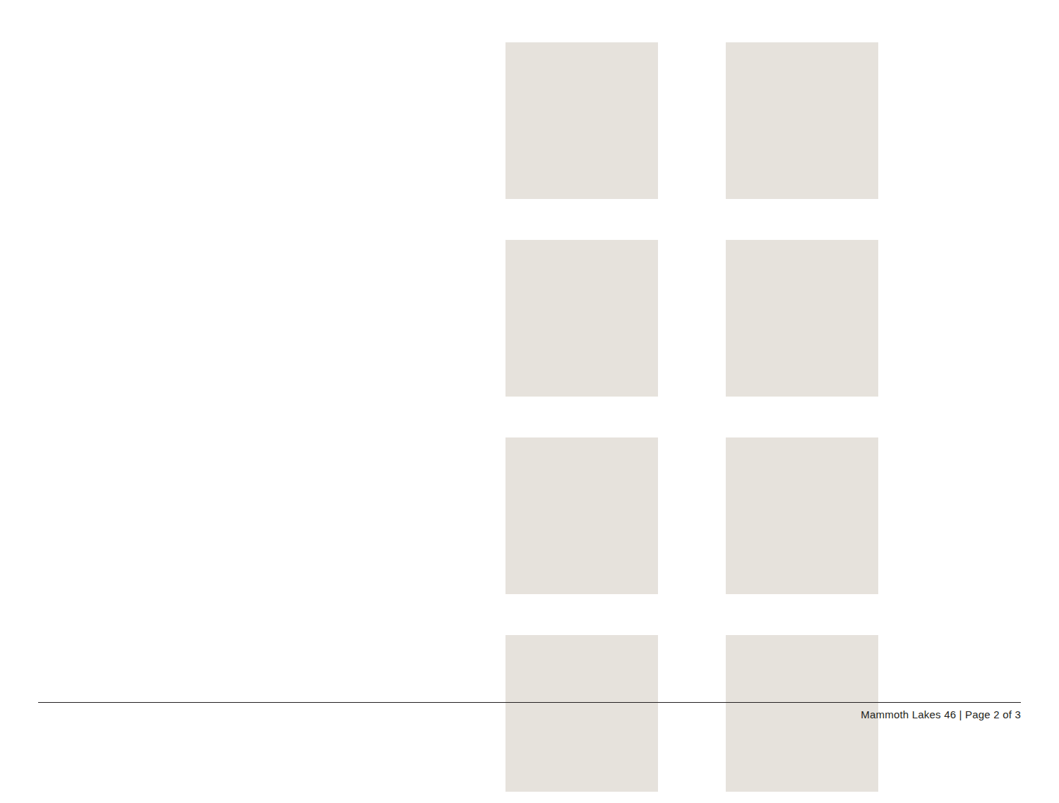Mammoth Lakes 46 | Page 2 of 3